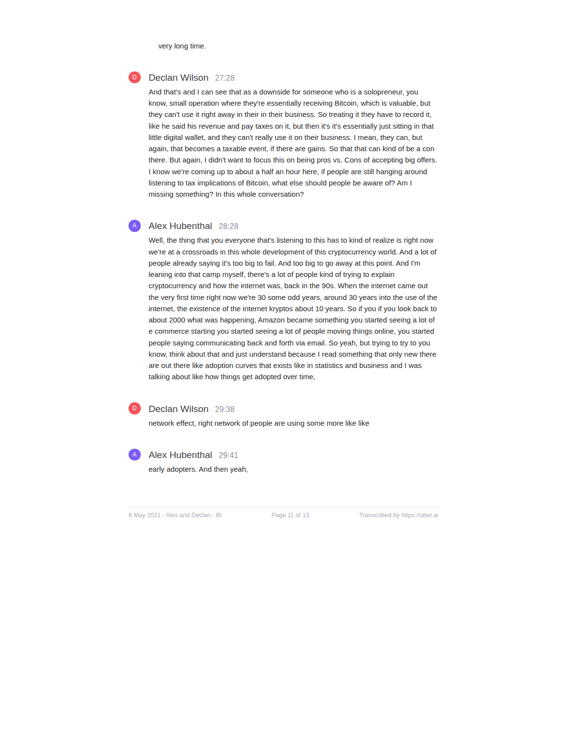very long time.
D
Declan Wilson 27:28
And that's and I can see that as a downside for someone who is a solopreneur, you know, small operation where they're essentially receiving Bitcoin, which is valuable, but they can't use it right away in their in their business. So treating it they have to record it, like he said his revenue and pay taxes on it, but then it's it's essentially just sitting in that little digital wallet, and they can't really use it on their business. I mean, they can, but again, that becomes a taxable event, if there are gains. So that that can kind of be a con there. But again, I didn't want to focus this on being pros vs. Cons of accepting big offers. I know we're coming up to about a half an hour here, if people are still hanging around listening to tax implications of Bitcoin, what else should people be aware of? Am I missing something? In this whole conversation?
A
Alex Hubenthal 28:28
Well, the thing that you everyone that's listening to this has to kind of realize is right now we're at a crossroads in this whole development of this cryptocurrency world. And a lot of people already saying it's too big to fail. And too big to go away at this point. And I'm leaning into that camp myself, there's a lot of people kind of trying to explain cryptocurrency and how the internet was, back in the 90s. When the internet came out the very first time right now we're 30 some odd years, around 30 years into the use of the internet, the existence of the internet kryptos about 10 years. So if you if you look back to about 2000 what was happening, Amazon became something you started seeing a lot of e commerce starting you started seeing a lot of people moving things online, you started people saying communicating back and forth via email. So yeah, but trying to try to you know, think about that and just understand because I read something that only new there are out there like adoption curves that exists like in statistics and business and I was talking about like how things get adopted over time,
D
Declan Wilson 29:38
network effect, right network of people are using some more like like
A
Alex Hubenthal 29:41
early adopters. And then yeah,
6 May 2021 - Alex and Declan - Bi
Page 11 of 13
Transcribed by https://otter.ai